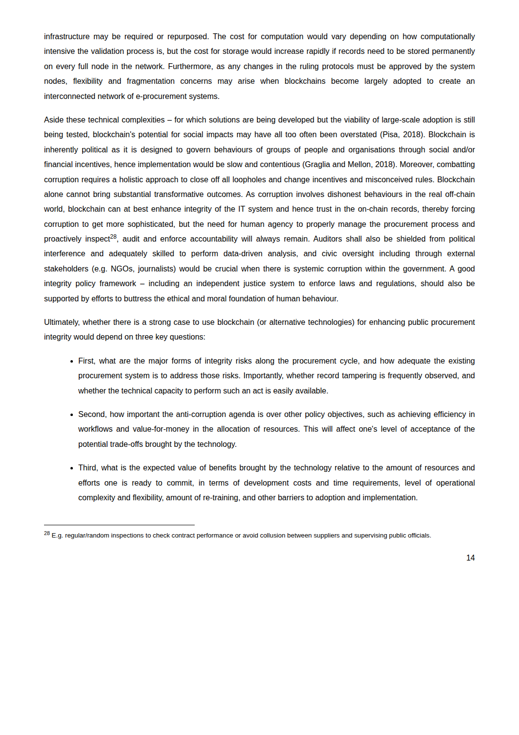infrastructure may be required or repurposed. The cost for computation would vary depending on how computationally intensive the validation process is, but the cost for storage would increase rapidly if records need to be stored permanently on every full node in the network. Furthermore, as any changes in the ruling protocols must be approved by the system nodes, flexibility and fragmentation concerns may arise when blockchains become largely adopted to create an interconnected network of e-procurement systems.
Aside these technical complexities – for which solutions are being developed but the viability of large-scale adoption is still being tested, blockchain's potential for social impacts may have all too often been overstated (Pisa, 2018). Blockchain is inherently political as it is designed to govern behaviours of groups of people and organisations through social and/or financial incentives, hence implementation would be slow and contentious (Graglia and Mellon, 2018). Moreover, combatting corruption requires a holistic approach to close off all loopholes and change incentives and misconceived rules. Blockchain alone cannot bring substantial transformative outcomes. As corruption involves dishonest behaviours in the real off-chain world, blockchain can at best enhance integrity of the IT system and hence trust in the on-chain records, thereby forcing corruption to get more sophisticated, but the need for human agency to properly manage the procurement process and proactively inspect28, audit and enforce accountability will always remain. Auditors shall also be shielded from political interference and adequately skilled to perform data-driven analysis, and civic oversight including through external stakeholders (e.g. NGOs, journalists) would be crucial when there is systemic corruption within the government. A good integrity policy framework – including an independent justice system to enforce laws and regulations, should also be supported by efforts to buttress the ethical and moral foundation of human behaviour.
Ultimately, whether there is a strong case to use blockchain (or alternative technologies) for enhancing public procurement integrity would depend on three key questions:
First, what are the major forms of integrity risks along the procurement cycle, and how adequate the existing procurement system is to address those risks. Importantly, whether record tampering is frequently observed, and whether the technical capacity to perform such an act is easily available.
Second, how important the anti-corruption agenda is over other policy objectives, such as achieving efficiency in workflows and value-for-money in the allocation of resources. This will affect one's level of acceptance of the potential trade-offs brought by the technology.
Third, what is the expected value of benefits brought by the technology relative to the amount of resources and efforts one is ready to commit, in terms of development costs and time requirements, level of operational complexity and flexibility, amount of re-training, and other barriers to adoption and implementation.
28 E.g. regular/random inspections to check contract performance or avoid collusion between suppliers and supervising public officials.
14